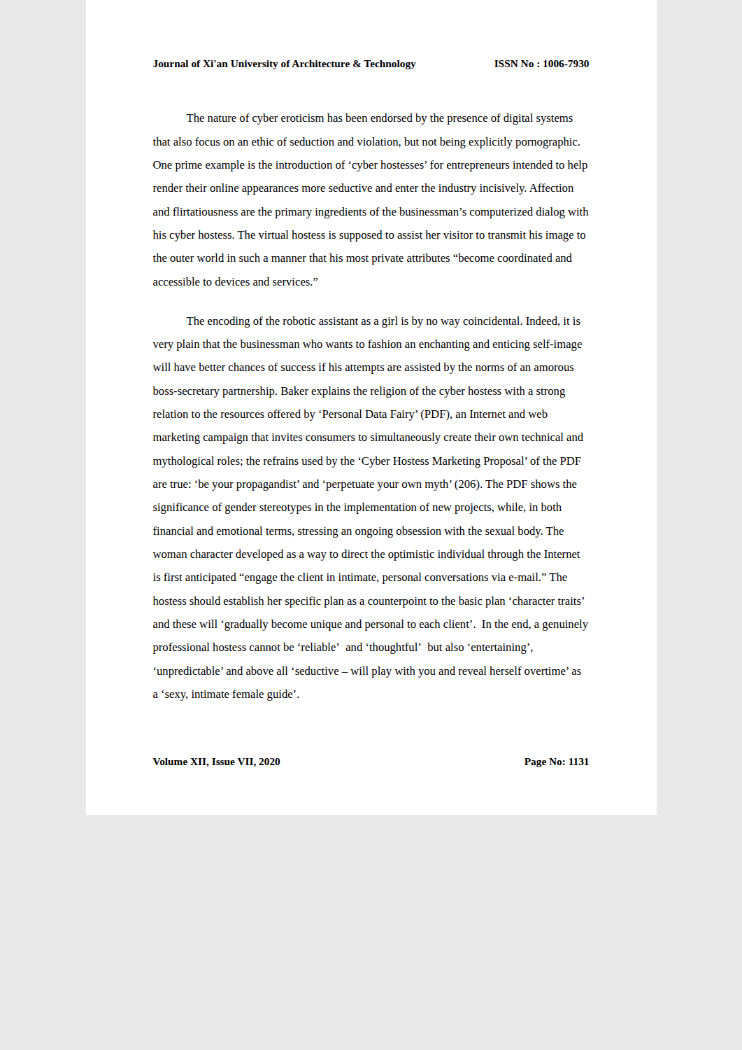Journal of Xi'an University of Architecture & Technology
ISSN No : 1006-7930
The nature of cyber eroticism has been endorsed by the presence of digital systems that also focus on an ethic of seduction and violation, but not being explicitly pornographic. One prime example is the introduction of ‘cyber hostesses’ for entrepreneurs intended to help render their online appearances more seductive and enter the industry incisively. Affection and flirtatiousness are the primary ingredients of the businessman’s computerized dialog with his cyber hostess. The virtual hostess is supposed to assist her visitor to transmit his image to the outer world in such a manner that his most private attributes “become coordinated and accessible to devices and services.”
The encoding of the robotic assistant as a girl is by no way coincidental. Indeed, it is very plain that the businessman who wants to fashion an enchanting and enticing self-image will have better chances of success if his attempts are assisted by the norms of an amorous boss-secretary partnership. Baker explains the religion of the cyber hostess with a strong relation to the resources offered by ‘Personal Data Fairy’ (PDF), an Internet and web marketing campaign that invites consumers to simultaneously create their own technical and mythological roles; the refrains used by the ‘Cyber Hostess Marketing Proposal’ of the PDF are true: ‘be your propagandist’ and ‘perpetuate your own myth’ (206). The PDF shows the significance of gender stereotypes in the implementation of new projects, while, in both financial and emotional terms, stressing an ongoing obsession with the sexual body. The woman character developed as a way to direct the optimistic individual through the Internet is first anticipated “engage the client in intimate, personal conversations via e-mail.” The hostess should establish her specific plan as a counterpoint to the basic plan ‘character traits’ and these will ‘gradually become unique and personal to each client’. In the end, a genuinely professional hostess cannot be ‘reliable’ and ‘thoughtful’ but also ‘entertaining’, ‘unpredictable’ and above all ‘seductive – will play with you and reveal herself overtime’ as a ‘sexy, intimate female guide’.
Volume XII, Issue VII, 2020
Page No: 1131